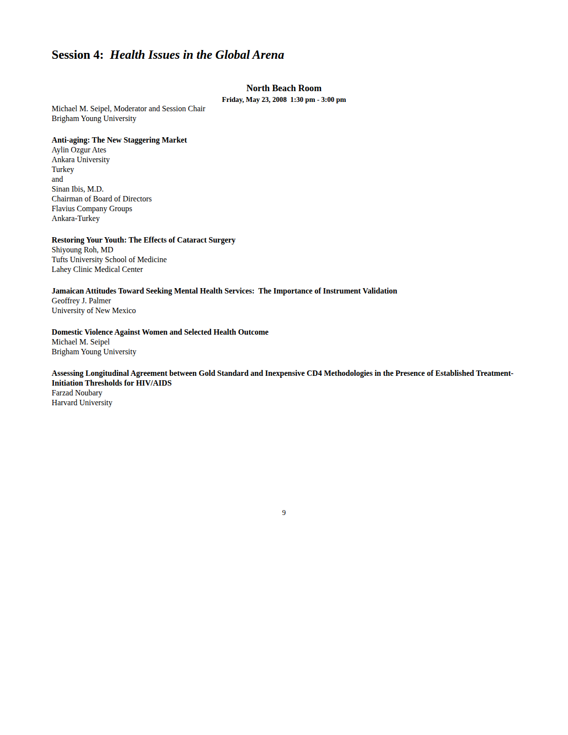Session 4: Health Issues in the Global Arena
North Beach Room
Friday, May 23, 2008 1:30 pm - 3:00 pm
Michael M. Seipel, Moderator and Session Chair
Brigham Young University
Anti-aging: The New Staggering Market
Aylin Ozgur Ates
Ankara University
Turkey
and
Sinan Ibis, M.D.
Chairman of Board of Directors
Flavius Company Groups
Ankara-Turkey
Restoring Your Youth: The Effects of Cataract Surgery
Shiyoung Roh, MD
Tufts University School of Medicine
Lahey Clinic Medical Center
Jamaican Attitudes Toward Seeking Mental Health Services: The Importance of Instrument Validation
Geoffrey J. Palmer
University of New Mexico
Domestic Violence Against Women and Selected Health Outcome
Michael M. Seipel
Brigham Young University
Assessing Longitudinal Agreement between Gold Standard and Inexpensive CD4 Methodologies in the Presence of Established Treatment-Initiation Thresholds for HIV/AIDS
Farzad Noubary
Harvard University
9